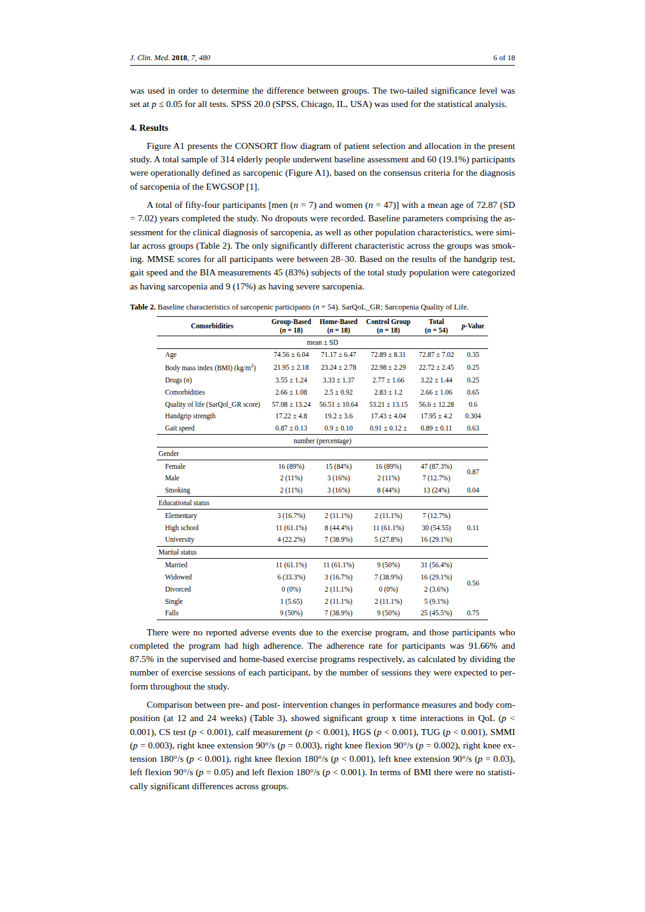J. Clin. Med. 2018, 7, 480
6 of 18
was used in order to determine the difference between groups. The two-tailed significance level was set at p ≤ 0.05 for all tests. SPSS 20.0 (SPSS, Chicago, IL, USA) was used for the statistical analysis.
4. Results
Figure A1 presents the CONSORT flow diagram of patient selection and allocation in the present study. A total sample of 314 elderly people underwent baseline assessment and 60 (19.1%) participants were operationally defined as sarcopenic (Figure A1), based on the consensus criteria for the diagnosis of sarcopenia of the EWGSOP [1].
A total of fifty-four participants [men (n = 7) and women (n = 47)] with a mean age of 72.87 (SD = 7.02) years completed the study. No dropouts were recorded. Baseline parameters comprising the assessment for the clinical diagnosis of sarcopenia, as well as other population characteristics, were similar across groups (Table 2). The only significantly different characteristic across the groups was smoking. MMSE scores for all participants were between 28–30. Based on the results of the handgrip test, gait speed and the BIA measurements 45 (83%) subjects of the total study population were categorized as having sarcopenia and 9 (17%) as having severe sarcopenia.
Table 2. Baseline characteristics of sarcopenic participants (n = 54). SarQoL_GR: Sarcopenia Quality of Life.
| Comorbidities | Group-Based ( n = 18) | Home-Based ( n = 18) | Control Group ( n = 18) | Total ( n = 54) | p -Value |
| --- | --- | --- | --- | --- | --- |
| mean ± SD |
| Age | 74.56 ± 6.04 | 71.17 ± 6.47 | 72.89 ± 8.31 | 72.87 ± 7.02 | 0.35 |
| Body mass index (BMI) (kg/m 2 ) | 21.95 ± 2.18 | 23.24 ± 2.78 | 22.98 ± 2.29 | 22.72 ± 2.45 | 0.25 |
| Drugs ( n ) | 3.55 ± 1.24 | 3.33 ± 1.37 | 2.77 ± 1.66 | 3.22 ± 1.44 | 0.25 |
| Comorbidities | 2.66 ± 1.08 | 2.5 ± 0.92 | 2.83 ± 1.2 | 2.66 ± 1.06 | 0.65 |
| Quality of life (SarQol_GR score) | 57.08 ± 13.24 | 56.51 ± 10.64 | 53.21 ± 13.15 | 56.6 ± 12.28 | 0.6 |
| Handgrip strength | 17.22 ± 4.8 | 19.2 ± 3.6 | 17.43 ± 4.04 | 17.95 ± 4.2 | 0.304 |
| Gait speed | 0.87 ± 0.13 | 0.9 ± 0.10 | 0.91 ± 0.12 ± | 0.89 ± 0.11 | 0.63 |
| number (percentage) |
| Gender |
| Female | 16 (89%) | 15 (84%) | 16 (89%) | 47 (87.3%) | 0.87 |
| Male | 2 (11%) | 3 (16%) | 2 (11%) | 7 (12.7%) |
| Smoking | 2 (11%) | 3 (16%) | 8 (44%) | 13 (24%) | 0.04 |
| Educational status |
| Elementary | 3 (16.7%) | 2 (11.1%) | 2 (11.1%) | 7 (12.7%) | 0.11 |
| High school | 11 (61.1%) | 8 (44.4%) | 11 (61.1%) | 30 (54.55) |
| University | 4 (22.2%) | 7 (38.9%) | 5 (27.8%) | 16 (29.1%) |
| Marital status |
| Married | 11 (61.1%) | 11 (61.1%) | 9 (50%) | 31 (56.4%) | 0.56 |
| Widowed | 6 (33.3%) | 3 (16.7%) | 7 (38.9%) | 16 (29.1%) |
| Divorced | 0 (0%) | 2 (11.1%) | 0 (0%) | 2 (3.6%) |
| Single | 1 (5.65) | 2 (11.1%) | 2 (11.1%) | 5 (9.1%) |
| Falls | 9 (50%) | 7 (38.9%) | 9 (50%) | 25 (45.5%) | 0.75 |
There were no reported adverse events due to the exercise program, and those participants who completed the program had high adherence. The adherence rate for participants was 91.66% and 87.5% in the supervised and home-based exercise programs respectively, as calculated by dividing the number of exercise sessions of each participant, by the number of sessions they were expected to perform throughout the study.
Comparison between pre- and post- intervention changes in performance measures and body composition (at 12 and 24 weeks) (Table 3), showed significant group x time interactions in QoL (p < 0.001), CS test (p < 0.001), calf measurement (p < 0.001), HGS (p < 0.001), TUG (p < 0.001), SMMI (p = 0.003), right knee extension 90°/s (p = 0.003), right knee flexion 90°/s (p = 0.002), right knee extension 180°/s (p < 0.001), right knee flexion 180°/s (p < 0.001), left knee extension 90°/s (p = 0.03), left flexion 90°/s (p = 0.05) and left flexion 180°/s (p < 0.001). In terms of BMI there were no statistically significant differences across groups.